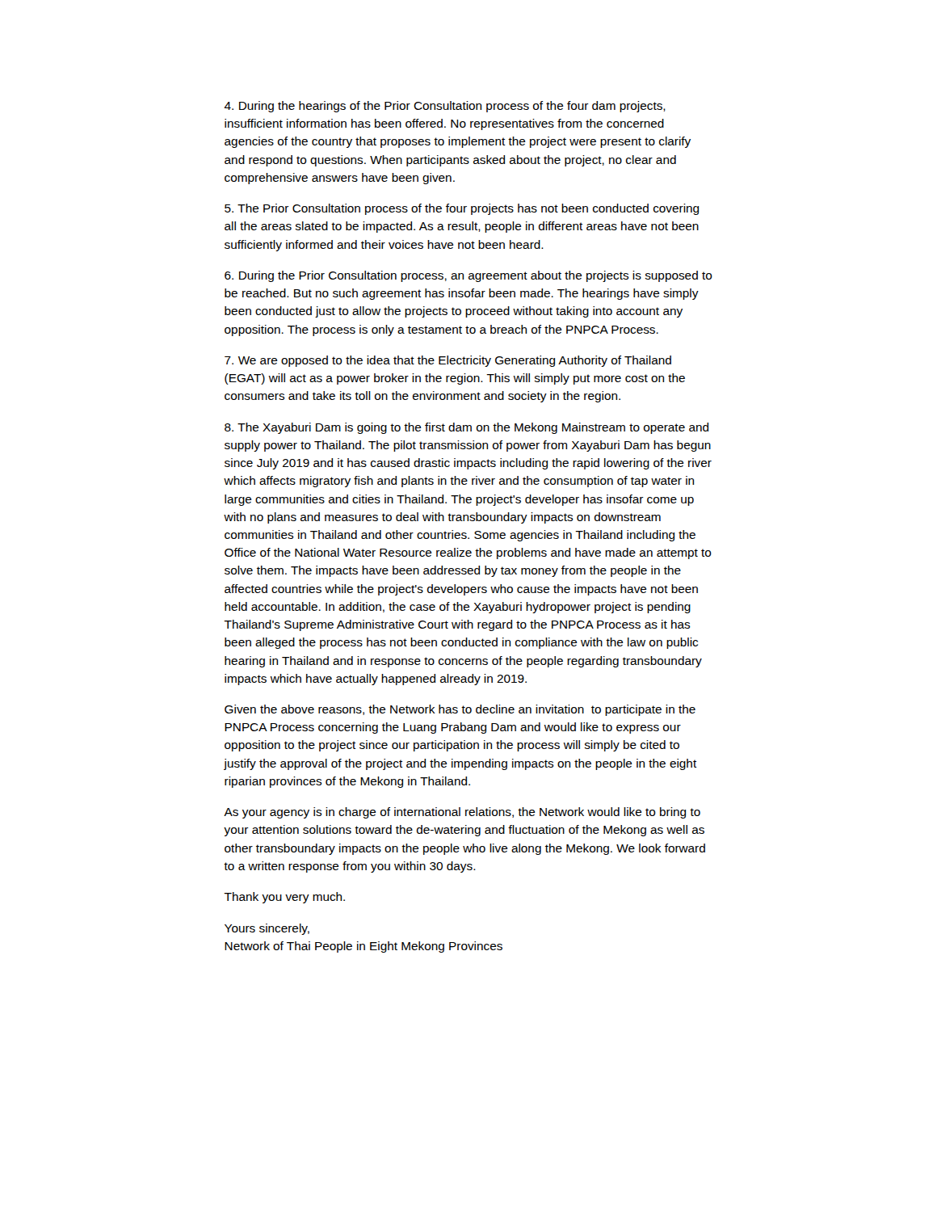4. During the hearings of the Prior Consultation process of the four dam projects, insufficient information has been offered. No representatives from the concerned agencies of the country that proposes to implement the project were present to clarify and respond to questions. When participants asked about the project, no clear and comprehensive answers have been given.
5. The Prior Consultation process of the four projects has not been conducted covering all the areas slated to be impacted. As a result, people in different areas have not been sufficiently informed and their voices have not been heard.
6. During the Prior Consultation process, an agreement about the projects is supposed to be reached. But no such agreement has insofar been made. The hearings have simply been conducted just to allow the projects to proceed without taking into account any opposition. The process is only a testament to a breach of the PNPCA Process.
7. We are opposed to the idea that the Electricity Generating Authority of Thailand (EGAT) will act as a power broker in the region. This will simply put more cost on the consumers and take its toll on the environment and society in the region.
8. The Xayaburi Dam is going to the first dam on the Mekong Mainstream to operate and supply power to Thailand. The pilot transmission of power from Xayaburi Dam has begun since July 2019 and it has caused drastic impacts including the rapid lowering of the river which affects migratory fish and plants in the river and the consumption of tap water in large communities and cities in Thailand. The project's developer has insofar come up with no plans and measures to deal with transboundary impacts on downstream communities in Thailand and other countries. Some agencies in Thailand including the Office of the National Water Resource realize the problems and have made an attempt to solve them. The impacts have been addressed by tax money from the people in the affected countries while the project's developers who cause the impacts have not been held accountable. In addition, the case of the Xayaburi hydropower project is pending Thailand's Supreme Administrative Court with regard to the PNPCA Process as it has been alleged the process has not been conducted in compliance with the law on public hearing in Thailand and in response to concerns of the people regarding transboundary impacts which have actually happened already in 2019.
Given the above reasons, the Network has to decline an invitation to participate in the PNPCA Process concerning the Luang Prabang Dam and would like to express our opposition to the project since our participation in the process will simply be cited to justify the approval of the project and the impending impacts on the people in the eight riparian provinces of the Mekong in Thailand.
As your agency is in charge of international relations, the Network would like to bring to your attention solutions toward the de-watering and fluctuation of the Mekong as well as other transboundary impacts on the people who live along the Mekong. We look forward to a written response from you within 30 days.
Thank you very much.
Yours sincerely,
Network of Thai People in Eight Mekong Provinces